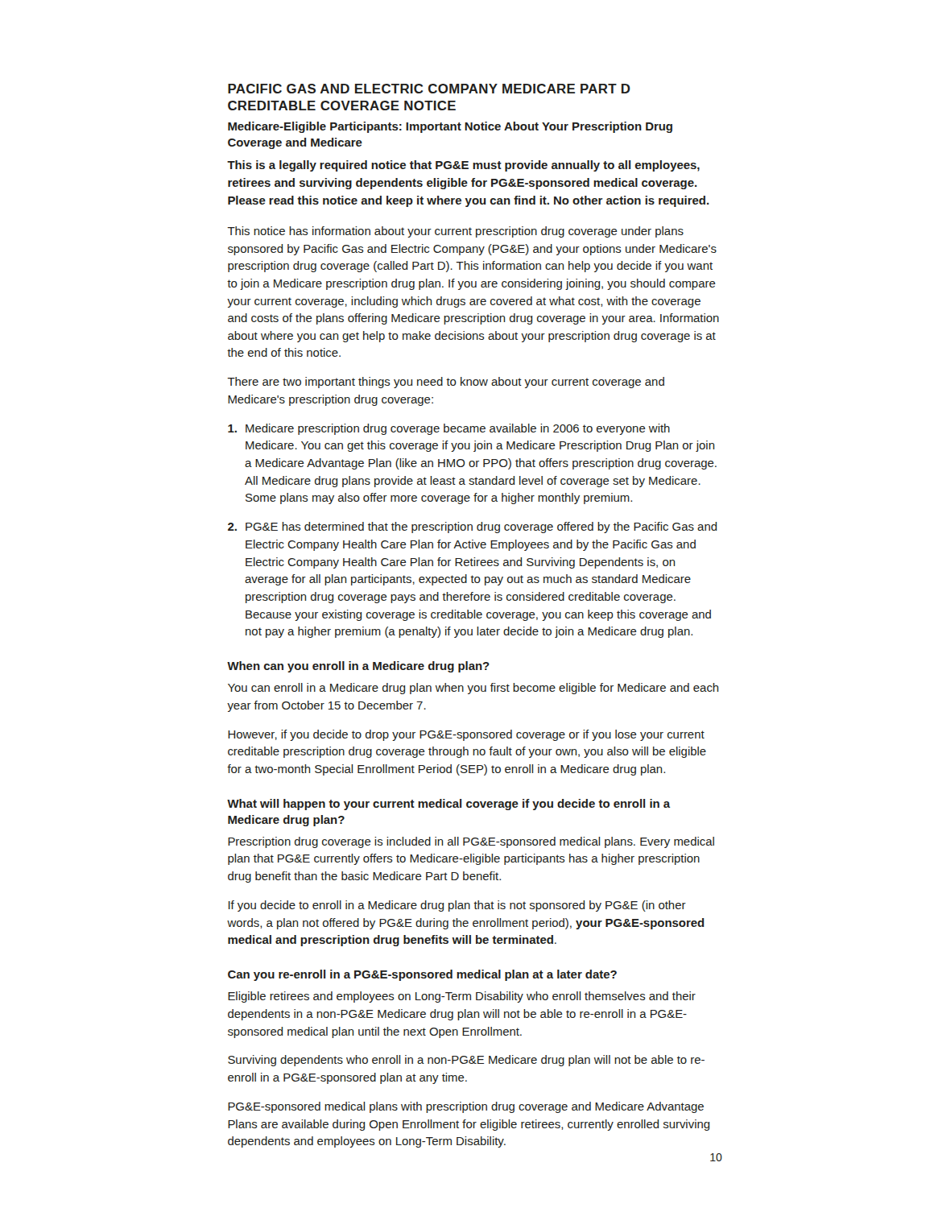Pacific Gas and Electric Company Medicare Part D
Creditable Coverage Notice
Medicare-Eligible Participants: Important Notice About Your Prescription Drug Coverage and Medicare
This is a legally required notice that PG&E must provide annually to all employees, retirees and surviving dependents eligible for PG&E-sponsored medical coverage. Please read this notice and keep it where you can find it. No other action is required.
This notice has information about your current prescription drug coverage under plans sponsored by Pacific Gas and Electric Company (PG&E) and your options under Medicare's prescription drug coverage (called Part D). This information can help you decide if you want to join a Medicare prescription drug plan. If you are considering joining, you should compare your current coverage, including which drugs are covered at what cost, with the coverage and costs of the plans offering Medicare prescription drug coverage in your area. Information about where you can get help to make decisions about your prescription drug coverage is at the end of this notice.
There are two important things you need to know about your current coverage and Medicare's prescription drug coverage:
1. Medicare prescription drug coverage became available in 2006 to everyone with Medicare. You can get this coverage if you join a Medicare Prescription Drug Plan or join a Medicare Advantage Plan (like an HMO or PPO) that offers prescription drug coverage. All Medicare drug plans provide at least a standard level of coverage set by Medicare. Some plans may also offer more coverage for a higher monthly premium.
2. PG&E has determined that the prescription drug coverage offered by the Pacific Gas and Electric Company Health Care Plan for Active Employees and by the Pacific Gas and Electric Company Health Care Plan for Retirees and Surviving Dependents is, on average for all plan participants, expected to pay out as much as standard Medicare prescription drug coverage pays and therefore is considered creditable coverage. Because your existing coverage is creditable coverage, you can keep this coverage and not pay a higher premium (a penalty) if you later decide to join a Medicare drug plan.
When can you enroll in a Medicare drug plan?
You can enroll in a Medicare drug plan when you first become eligible for Medicare and each year from October 15 to December 7.
However, if you decide to drop your PG&E-sponsored coverage or if you lose your current creditable prescription drug coverage through no fault of your own, you also will be eligible for a two-month Special Enrollment Period (SEP) to enroll in a Medicare drug plan.
What will happen to your current medical coverage if you decide to enroll in a Medicare drug plan?
Prescription drug coverage is included in all PG&E-sponsored medical plans. Every medical plan that PG&E currently offers to Medicare-eligible participants has a higher prescription drug benefit than the basic Medicare Part D benefit.
If you decide to enroll in a Medicare drug plan that is not sponsored by PG&E (in other words, a plan not offered by PG&E during the enrollment period), your PG&E-sponsored medical and prescription drug benefits will be terminated.
Can you re-enroll in a PG&E-sponsored medical plan at a later date?
Eligible retirees and employees on Long-Term Disability who enroll themselves and their dependents in a non-PG&E Medicare drug plan will not be able to re-enroll in a PG&E-sponsored medical plan until the next Open Enrollment.
Surviving dependents who enroll in a non-PG&E Medicare drug plan will not be able to re-enroll in a PG&E-sponsored plan at any time.
PG&E-sponsored medical plans with prescription drug coverage and Medicare Advantage Plans are available during Open Enrollment for eligible retirees, currently enrolled surviving dependents and employees on Long-Term Disability.
10